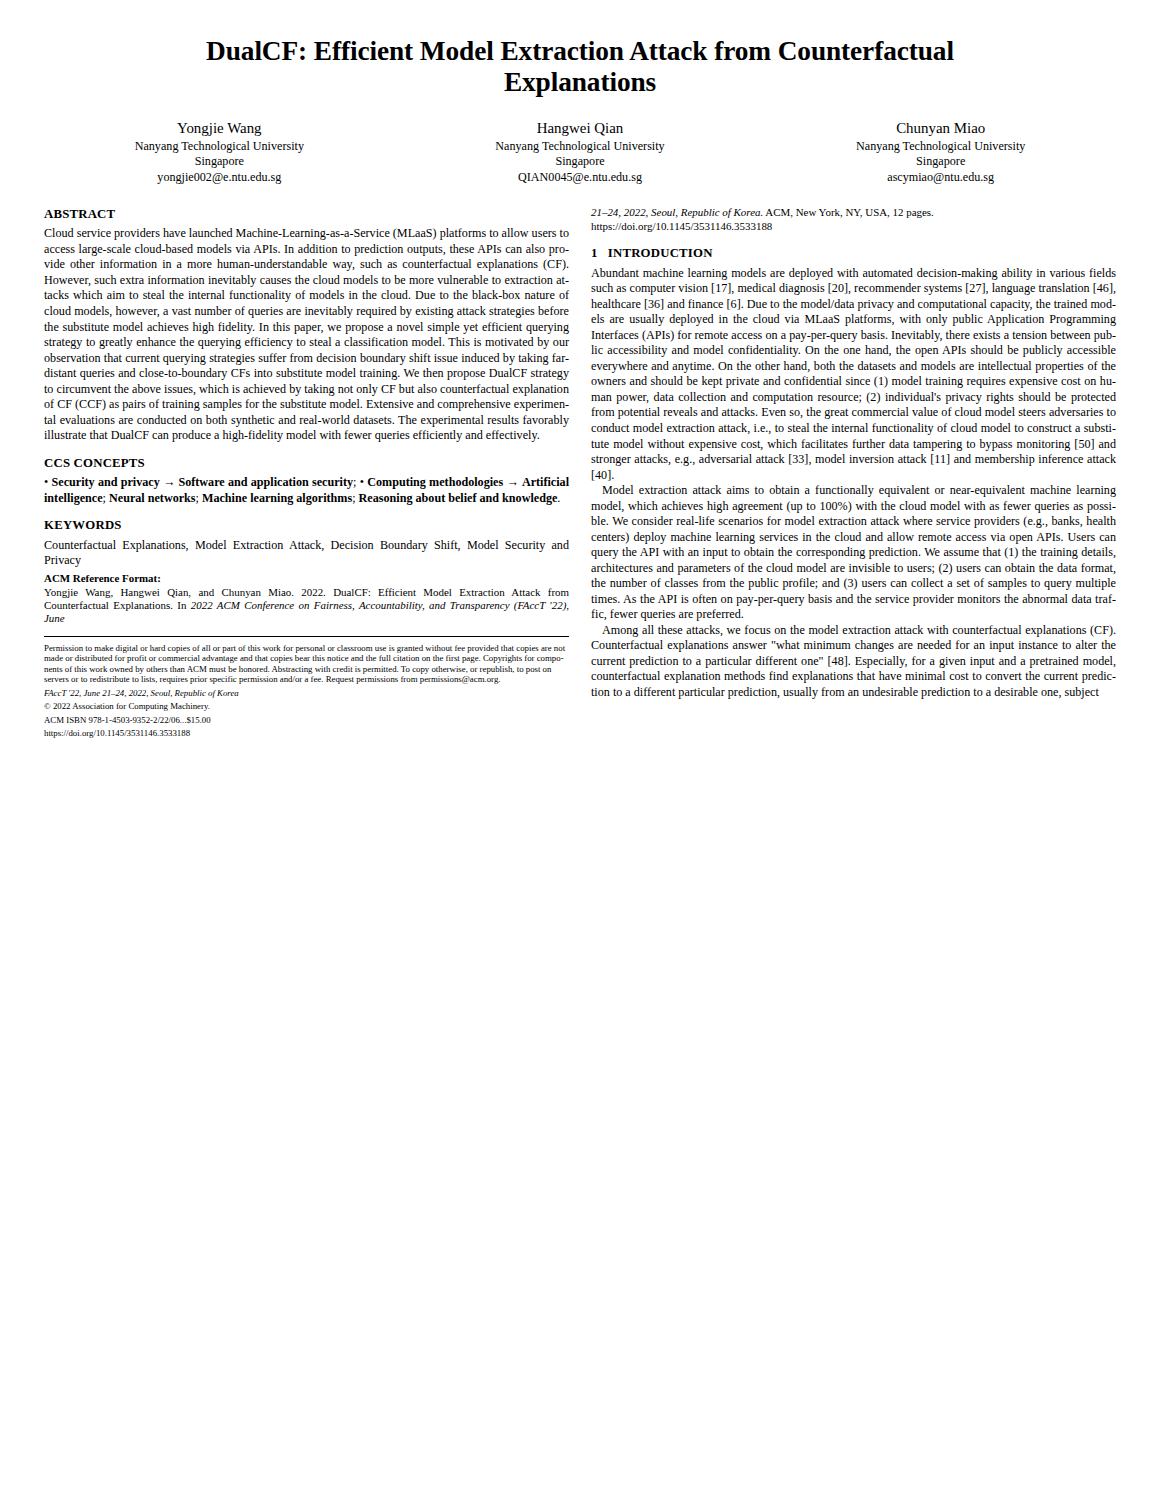DualCF: Efficient Model Extraction Attack from Counterfactual
Explanations
Yongjie Wang
Nanyang Technological University
Singapore
yongjie002@e.ntu.edu.sg
Hangwei Qian
Nanyang Technological University
Singapore
QIAN0045@e.ntu.edu.sg
Chunyan Miao
Nanyang Technological University
Singapore
ascymiao@ntu.edu.sg
Abstract
Cloud service providers have launched Machine-Learning-as-a-Service (MLaaS) platforms to allow users to access large-scale cloud-based models via APIs. In addition to prediction outputs, these APIs can also provide other information in a more human-understandable way, such as counterfactual explanations (CF). However, such extra information inevitably causes the cloud models to be more vulnerable to extraction attacks which aim to steal the internal functionality of models in the cloud. Due to the black-box nature of cloud models, however, a vast number of queries are inevitably required by existing attack strategies before the substitute model achieves high fidelity. In this paper, we propose a novel simple yet efficient querying strategy to greatly enhance the querying efficiency to steal a classification model. This is motivated by our observation that current querying strategies suffer from decision boundary shift issue induced by taking far-distant queries and close-to-boundary CFs into substitute model training. We then propose DualCF strategy to circumvent the above issues, which is achieved by taking not only CF but also counterfactual explanation of CF (CCF) as pairs of training samples for the substitute model. Extensive and comprehensive experimental evaluations are conducted on both synthetic and real-world datasets. The experimental results favorably illustrate that DualCF can produce a high-fidelity model with fewer queries efficiently and effectively.
CCS CONCEPTS
• Security and privacy → Software and application security; • Computing methodologies → Artificial intelligence; Neural networks; Machine learning algorithms; Reasoning about belief and knowledge.
KEYWORDS
Counterfactual Explanations, Model Extraction Attack, Decision Boundary Shift, Model Security and Privacy
ACM Reference Format:
Yongjie Wang, Hangwei Qian, and Chunyan Miao. 2022. DualCF: Efficient Model Extraction Attack from Counterfactual Explanations. In 2022 ACM Conference on Fairness, Accountability, and Transparency (FAccT '22), June
Permission to make digital or hard copies of all or part of this work for personal or classroom use is granted without fee provided that copies are not made or distributed for profit or commercial advantage and that copies bear this notice and the full citation on the first page. Copyrights for components of this work owned by others than ACM must be honored. Abstracting with credit is permitted. To copy otherwise, or republish, to post on servers or to redistribute to lists, requires prior specific permission and/or a fee. Request permissions from permissions@acm.org.
FAccT '22, June 21–24, 2022, Seoul, Republic of Korea
© 2022 Association for Computing Machinery.
ACM ISBN 978-1-4503-9352-2/22/06...$15.00
https://doi.org/10.1145/3531146.3533188
21–24, 2022, Seoul, Republic of Korea. ACM, New York, NY, USA, 12 pages.
https://doi.org/10.1145/3531146.3533188
1 INTRODUCTION
Abundant machine learning models are deployed with automated decision-making ability in various fields such as computer vision [17], medical diagnosis [20], recommender systems [27], language translation [46], healthcare [36] and finance [6]. Due to the model/data privacy and computational capacity, the trained models are usually deployed in the cloud via MLaaS platforms, with only public Application Programming Interfaces (APIs) for remote access on a pay-per-query basis. Inevitably, there exists a tension between public accessibility and model confidentiality. On the one hand, the open APIs should be publicly accessible everywhere and anytime. On the other hand, both the datasets and models are intellectual properties of the owners and should be kept private and confidential since (1) model training requires expensive cost on human power, data collection and computation resource; (2) individual's privacy rights should be protected from potential reveals and attacks. Even so, the great commercial value of cloud model steers adversaries to conduct model extraction attack, i.e., to steal the internal functionality of cloud model to construct a substitute model without expensive cost, which facilitates further data tampering to bypass monitoring [50] and stronger attacks, e.g., adversarial attack [33], model inversion attack [11] and membership inference attack [40].
Model extraction attack aims to obtain a functionally equivalent or near-equivalent machine learning model, which achieves high agreement (up to 100%) with the cloud model with as fewer queries as possible. We consider real-life scenarios for model extraction attack where service providers (e.g., banks, health centers) deploy machine learning services in the cloud and allow remote access via open APIs. Users can query the API with an input to obtain the corresponding prediction. We assume that (1) the training details, architectures and parameters of the cloud model are invisible to users; (2) users can obtain the data format, the number of classes from the public profile; and (3) users can collect a set of samples to query multiple times. As the API is often on pay-per-query basis and the service provider monitors the abnormal data traffic, fewer queries are preferred.
Among all these attacks, we focus on the model extraction attack with counterfactual explanations (CF). Counterfactual explanations answer "what minimum changes are needed for an input instance to alter the current prediction to a particular different one" [48]. Especially, for a given input and a pretrained model, counterfactual explanation methods find explanations that have minimal cost to convert the current prediction to a different particular prediction, usually from an undesirable prediction to a desirable one, subject